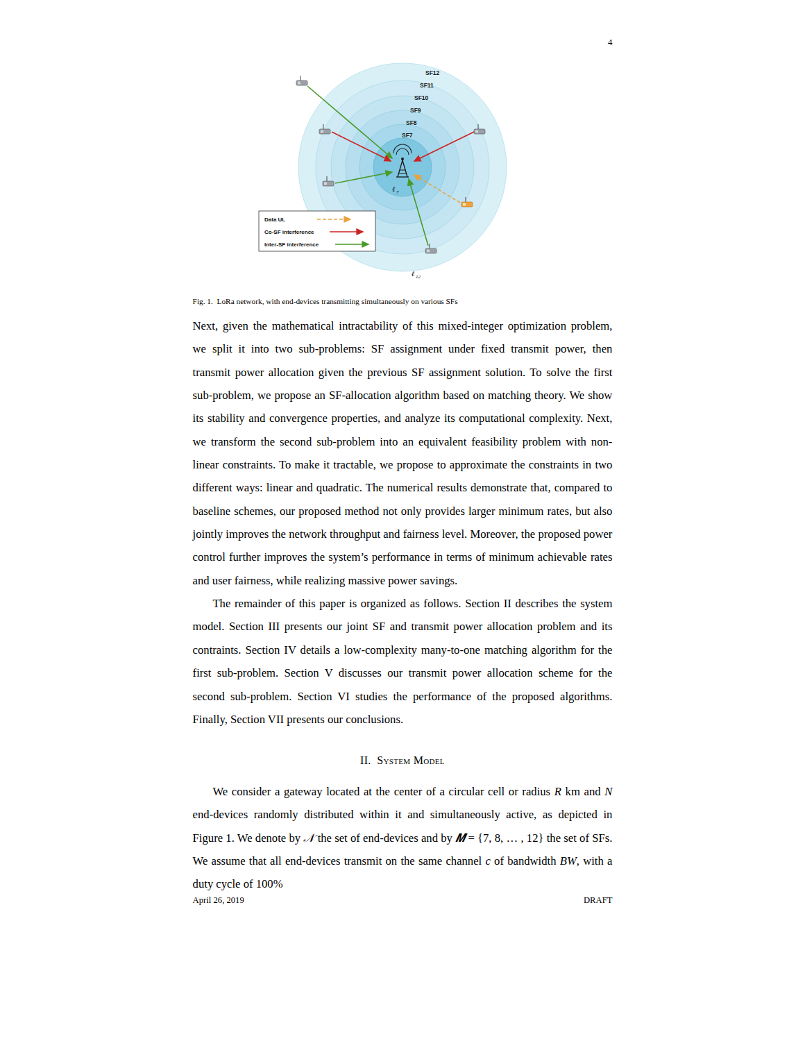4
SF12 SF11 SF10 SF9 SF8 SF7 ℓ 7 ℓ 12 Data UL Co-SF interference Inter-SF interference
Fig. 1. LoRa network, with end-devices transmitting simultaneously on various SFs
Next, given the mathematical intractability of this mixed-integer optimization problem, we split it into two sub-problems: SF assignment under fixed transmit power, then transmit power allocation given the previous SF assignment solution. To solve the first sub-problem, we propose an SF-allocation algorithm based on matching theory. We show its stability and convergence properties, and analyze its computational complexity. Next, we transform the second sub-problem into an equivalent feasibility problem with non-linear constraints. To make it tractable, we propose to approximate the constraints in two different ways: linear and quadratic. The numerical results demonstrate that, compared to baseline schemes, our proposed method not only provides larger minimum rates, but also jointly improves the network throughput and fairness level. Moreover, the proposed power control further improves the system’s performance in terms of minimum achievable rates and user fairness, while realizing massive power savings.
The remainder of this paper is organized as follows. Section II describes the system model. Section III presents our joint SF and transmit power allocation problem and its contraints. Section IV details a low-complexity many-to-one matching algorithm for the first sub-problem. Section V discusses our transmit power allocation scheme for the second sub-problem. Section VI studies the performance of the proposed algorithms. Finally, Section VII presents our conclusions.
II. System Model
We consider a gateway located at the center of a circular cell or radius R km and N end-devices randomly distributed within it and simultaneously active, as depicted in Figure 1. We denote by 𝒩 the set of end-devices and by 𝑴 = {7, 8, … , 12} the set of SFs. We assume that all end-devices transmit on the same channel c of bandwidth BW, with a duty cycle of 100%
April 26, 2019 DRAFT